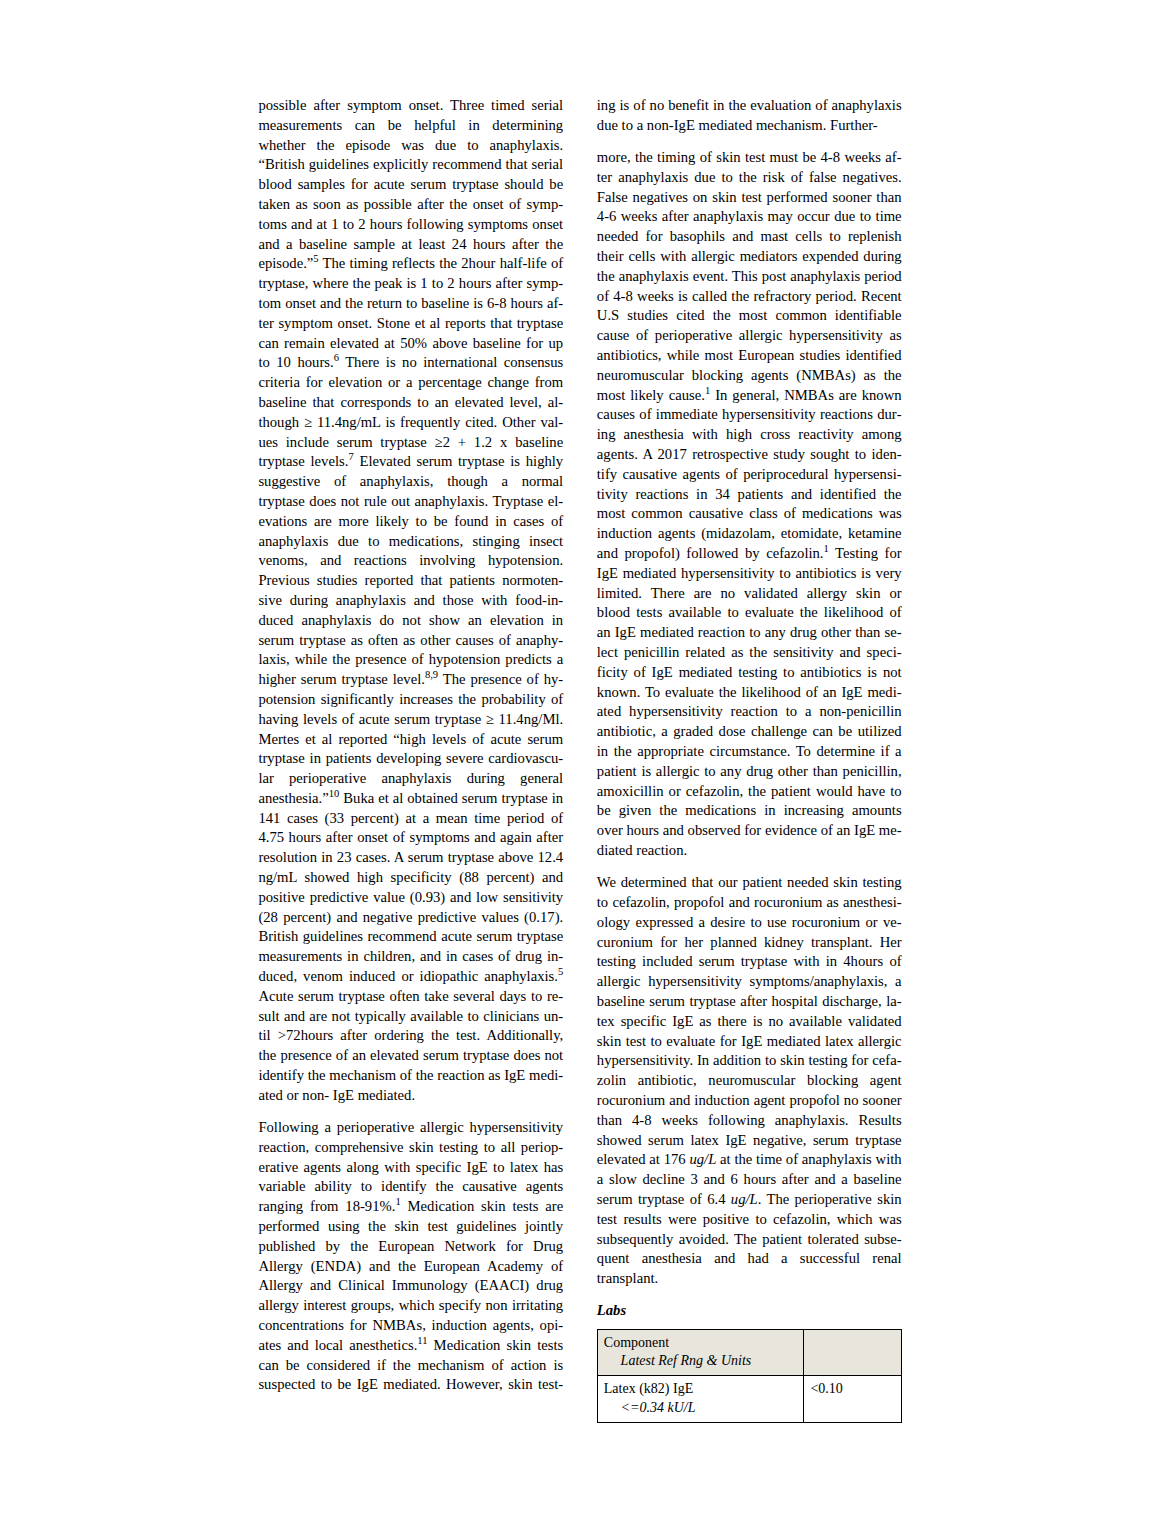possible after symptom onset. Three timed serial measurements can be helpful in determining whether the episode was due to anaphylaxis. “British guidelines explicitly recommend that serial blood samples for acute serum tryptase should be taken as soon as possible after the onset of symptoms and at 1 to 2 hours following symptoms onset and a baseline sample at least 24 hours after the episode.”5 The timing reflects the 2hour half-life of tryptase, where the peak is 1 to 2 hours after symptom onset and the return to baseline is 6-8 hours after symptom onset. Stone et al reports that tryptase can remain elevated at 50% above baseline for up to 10 hours.6 There is no international consensus criteria for elevation or a percentage change from baseline that corresponds to an elevated level, although ≥ 11.4ng/mL is frequently cited. Other values include serum tryptase ≥2 + 1.2 x baseline tryptase levels.7 Elevated serum tryptase is highly suggestive of anaphylaxis, though a normal tryptase does not rule out anaphylaxis. Tryptase elevations are more likely to be found in cases of anaphylaxis due to medications, stinging insect venoms, and reactions involving hypotension. Previous studies reported that patients normotensive during anaphylaxis and those with food-induced anaphylaxis do not show an elevation in serum tryptase as often as other causes of anaphylaxis, while the presence of hypotension predicts a higher serum tryptase level.8,9 The presence of hypotension significantly increases the probability of having levels of acute serum tryptase ≥ 11.4ng/Ml. Mertes et al reported “high levels of acute serum tryptase in patients developing severe cardiovascular perioperative anaphylaxis during general anesthesia.”10 Buka et al obtained serum tryptase in 141 cases (33 percent) at a mean time period of 4.75 hours after onset of symptoms and again after resolution in 23 cases. A serum tryptase above 12.4 ng/mL showed high specificity (88 percent) and positive predictive value (0.93) and low sensitivity (28 percent) and negative predictive values (0.17). British guidelines recommend acute serum tryptase measurements in children, and in cases of drug induced, venom induced or idiopathic anaphylaxis.5 Acute serum tryptase often take several days to result and are not typically available to clinicians until >72hours after ordering the test. Additionally, the presence of an elevated serum tryptase does not identify the mechanism of the reaction as IgE mediated or non- IgE mediated.
Following a perioperative allergic hypersensitivity reaction, comprehensive skin testing to all perioperative agents along with specific IgE to latex has variable ability to identify the causative agents ranging from 18-91%.1 Medication skin tests are performed using the skin test guidelines jointly published by the European Network for Drug Allergy (ENDA) and the European Academy of Allergy and Clinical Immunology (EAACI) drug allergy interest groups, which specify non irritating concentrations for NMBAs, induction agents, opiates and local anesthetics.11 Medication skin tests can be considered if the mechanism of action is suspected to be IgE mediated. However, skin testing is of no benefit in the evaluation of anaphylaxis due to a non-IgE mediated mechanism. Further-
more, the timing of skin test must be 4-8 weeks after anaphylaxis due to the risk of false negatives. False negatives on skin test performed sooner than 4-6 weeks after anaphylaxis may occur due to time needed for basophils and mast cells to replenish their cells with allergic mediators expended during the anaphylaxis event. This post anaphylaxis period of 4-8 weeks is called the refractory period. Recent U.S studies cited the most common identifiable cause of perioperative allergic hypersensitivity as antibiotics, while most European studies identified neuromuscular blocking agents (NMBAs) as the most likely cause.1 In general, NMBAs are known causes of immediate hypersensitivity reactions during anesthesia with high cross reactivity among agents. A 2017 retrospective study sought to identify causative agents of periprocedural hypersensitivity reactions in 34 patients and identified the most common causative class of medications was induction agents (midazolam, etomidate, ketamine and propofol) followed by cefazolin.1 Testing for IgE mediated hypersensitivity to antibiotics is very limited. There are no validated allergy skin or blood tests available to evaluate the likelihood of an IgE mediated reaction to any drug other than select penicillin related as the sensitivity and specificity of IgE mediated testing to antibiotics is not known. To evaluate the likelihood of an IgE mediated hypersensitivity reaction to a non-penicillin antibiotic, a graded dose challenge can be utilized in the appropriate circumstance. To determine if a patient is allergic to any drug other than penicillin, amoxicillin or cefazolin, the patient would have to be given the medications in increasing amounts over hours and observed for evidence of an IgE mediated reaction.
We determined that our patient needed skin testing to cefazolin, propofol and rocuronium as anesthesiology expressed a desire to use rocuronium or vecuronium for her planned kidney transplant. Her testing included serum tryptase with in 4hours of allergic hypersensitivity symptoms/anaphylaxis, a baseline serum tryptase after hospital discharge, latex specific IgE as there is no available validated skin test to evaluate for IgE mediated latex allergic hypersensitivity. In addition to skin testing for cefazolin antibiotic, neuromuscular blocking agent rocuronium and induction agent propofol no sooner than 4-8 weeks following anaphylaxis. Results showed serum latex IgE negative, serum tryptase elevated at 176 ug/L at the time of anaphylaxis with a slow decline 3 and 6 hours after and a baseline serum tryptase of 6.4 ug/L. The perioperative skin test results were positive to cefazolin, which was subsequently avoided. The patient tolerated subsequent anesthesia and had a successful renal transplant.
Labs
| Component Latest Ref Rng & Units | |
| Latex (k82) IgE <=0.34 kU/L | <0.10 |